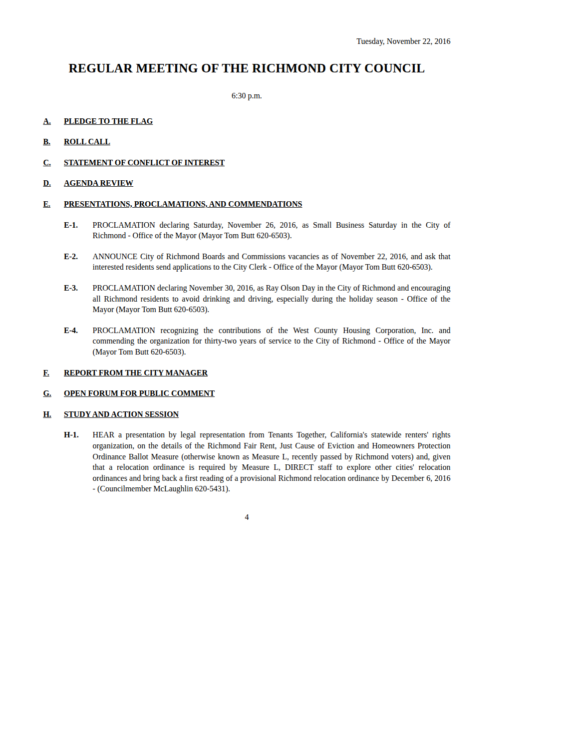Tuesday, November 22, 2016
REGULAR MEETING OF THE RICHMOND CITY COUNCIL
6:30 p.m.
A.
PLEDGE TO THE FLAG
B.
ROLL CALL
C.
STATEMENT OF CONFLICT OF INTEREST
D.
AGENDA REVIEW
E.
PRESENTATIONS, PROCLAMATIONS, AND COMMENDATIONS
E-1.
PROCLAMATION declaring Saturday, November 26, 2016, as Small Business Saturday in the City of Richmond - Office of the Mayor (Mayor Tom Butt 620-6503).
E-2.
ANNOUNCE City of Richmond Boards and Commissions vacancies as of November 22, 2016, and ask that interested residents send applications to the City Clerk - Office of the Mayor (Mayor Tom Butt 620-6503).
E-3.
PROCLAMATION declaring November 30, 2016, as Ray Olson Day in the City of Richmond and encouraging all Richmond residents to avoid drinking and driving, especially during the holiday season - Office of the Mayor (Mayor Tom Butt 620-6503).
E-4.
PROCLAMATION recognizing the contributions of the West County Housing Corporation, Inc. and commending the organization for thirty-two years of service to the City of Richmond - Office of the Mayor (Mayor Tom Butt 620-6503).
F.
REPORT FROM THE CITY MANAGER
G.
OPEN FORUM FOR PUBLIC COMMENT
H.
STUDY AND ACTION SESSION
H-1.
HEAR a presentation by legal representation from Tenants Together, California's statewide renters' rights organization, on the details of the Richmond Fair Rent, Just Cause of Eviction and Homeowners Protection Ordinance Ballot Measure (otherwise known as Measure L, recently passed by Richmond voters) and, given that a relocation ordinance is required by Measure L, DIRECT staff to explore other cities' relocation ordinances and bring back a first reading of a provisional Richmond relocation ordinance by December 6, 2016 - (Councilmember McLaughlin 620-5431).
4